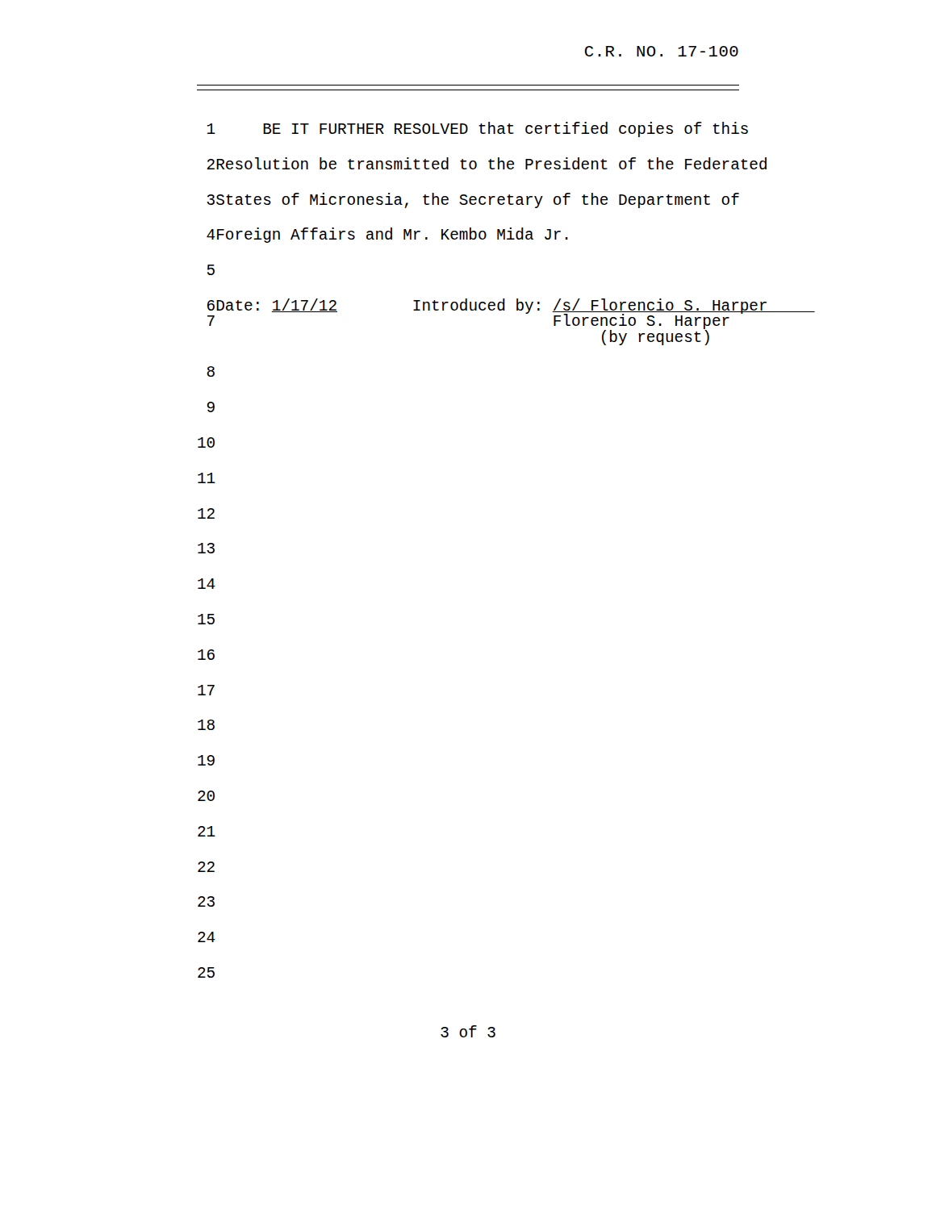C.R. NO. 17-100
| 1 | BE IT FURTHER RESOLVED that certified copies of this |
| 2 | Resolution be transmitted to the President of the Federated |
| 3 | States of Micronesia, the Secretary of the Department of |
| 4 | Foreign Affairs and Mr. Kembo Mida Jr. |
| 5 | |
| 6 | Date: 1/17/12 Introduced by: /s/ Florencio S. Harper |
| 7 | Florencio S. Harper (by request) |
| 8 | |
| 9 | |
| 10 | |
| 11 | |
| 12 | |
| 13 | |
| 14 | |
| 15 | |
| 16 | |
| 17 | |
| 18 | |
| 19 | |
| 20 | |
| 21 | |
| 22 | |
| 23 | |
| 24 | |
| 25 | |
3 of 3